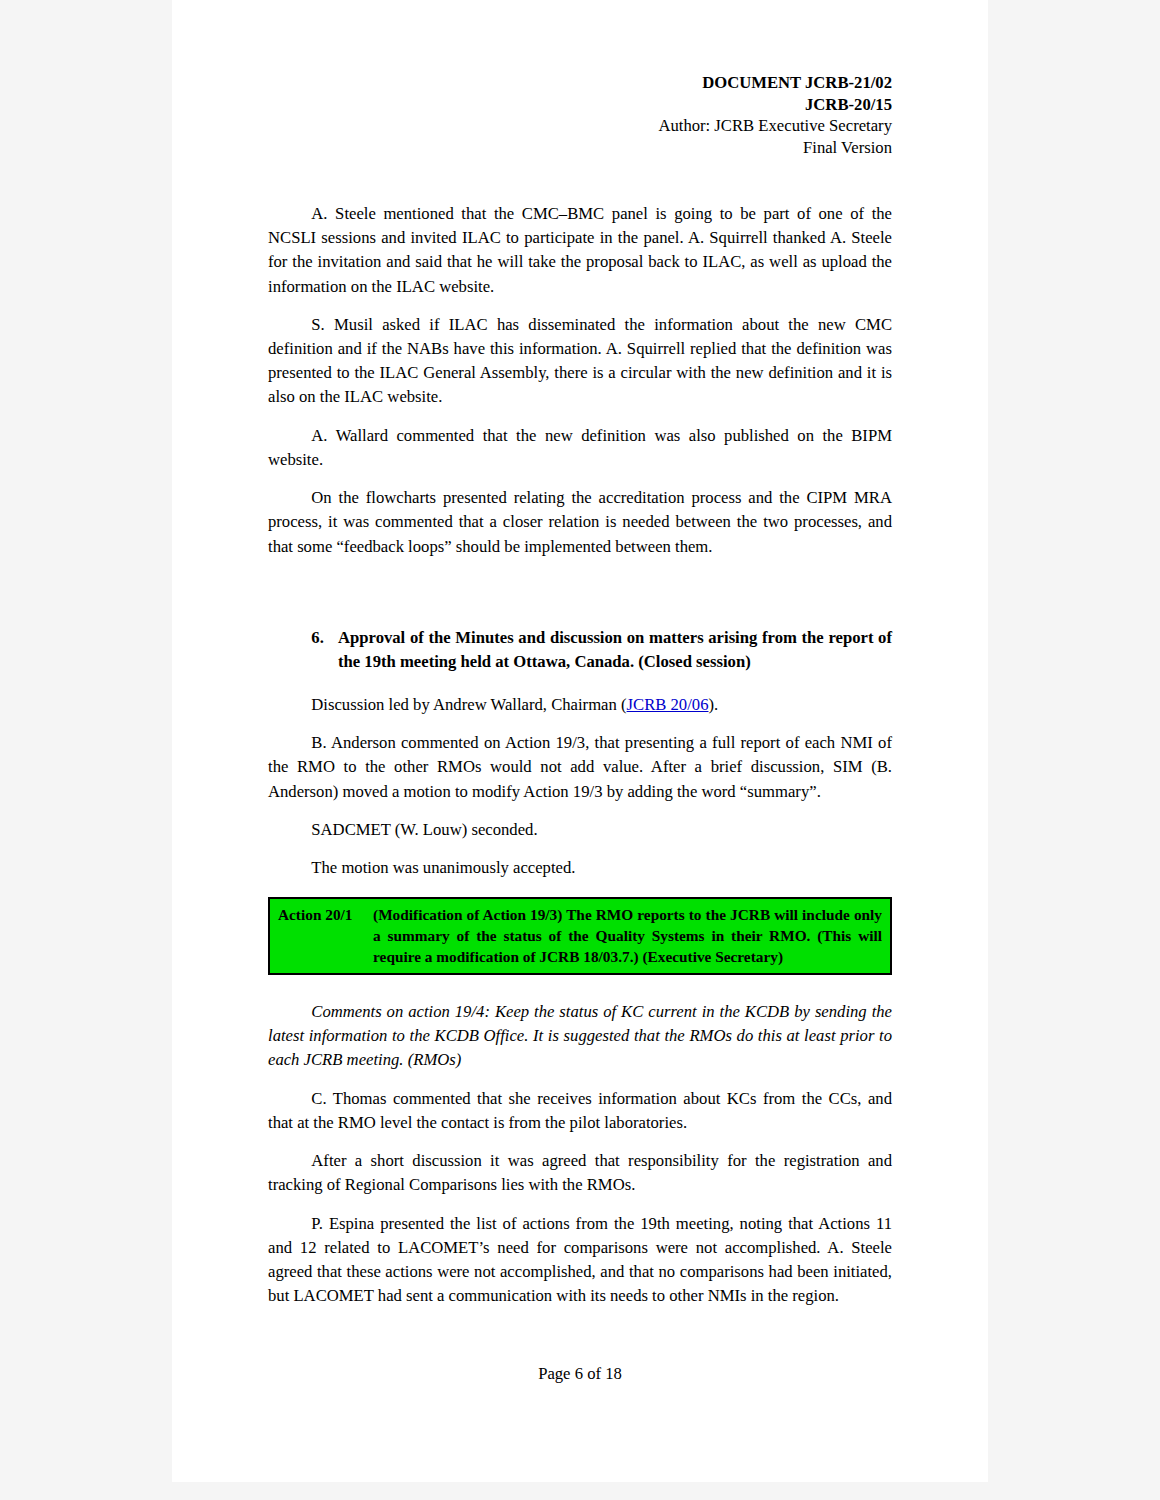DOCUMENT JCRB-21/02
JCRB-20/15
Author: JCRB Executive Secretary
Final Version
A. Steele mentioned that the CMC–BMC panel is going to be part of one of the NCSLI sessions and invited ILAC to participate in the panel. A. Squirrell thanked A. Steele for the invitation and said that he will take the proposal back to ILAC, as well as upload the information on the ILAC website.
S. Musil asked if ILAC has disseminated the information about the new CMC definition and if the NABs have this information. A. Squirrell replied that the definition was presented to the ILAC General Assembly, there is a circular with the new definition and it is also on the ILAC website.
A. Wallard commented that the new definition was also published on the BIPM website.
On the flowcharts presented relating the accreditation process and the CIPM MRA process, it was commented that a closer relation is needed between the two processes, and that some “feedback loops” should be implemented between them.
6. Approval of the Minutes and discussion on matters arising from the report of the 19th meeting held at Ottawa, Canada. (Closed session)
Discussion led by Andrew Wallard, Chairman (JCRB 20/06).
B. Anderson commented on Action 19/3, that presenting a full report of each NMI of the RMO to the other RMOs would not add value. After a brief discussion, SIM (B. Anderson) moved a motion to modify Action 19/3 by adding the word “summary”.
SADCMET (W. Louw) seconded.
The motion was unanimously accepted.
| Action 20/1 | (Modification of Action 19/3) The RMO reports to the JCRB will include only a summary of the status of the Quality Systems in their RMO. (This will require a modification of JCRB 18/03.7.) (Executive Secretary) |
Comments on action 19/4: Keep the status of KC current in the KCDB by sending the latest information to the KCDB Office. It is suggested that the RMOs do this at least prior to each JCRB meeting. (RMOs)
C. Thomas commented that she receives information about KCs from the CCs, and that at the RMO level the contact is from the pilot laboratories.
After a short discussion it was agreed that responsibility for the registration and tracking of Regional Comparisons lies with the RMOs.
P. Espina presented the list of actions from the 19th meeting, noting that Actions 11 and 12 related to LACOMET’s need for comparisons were not accomplished. A. Steele agreed that these actions were not accomplished, and that no comparisons had been initiated, but LACOMET had sent a communication with its needs to other NMIs in the region.
Page 6 of 18